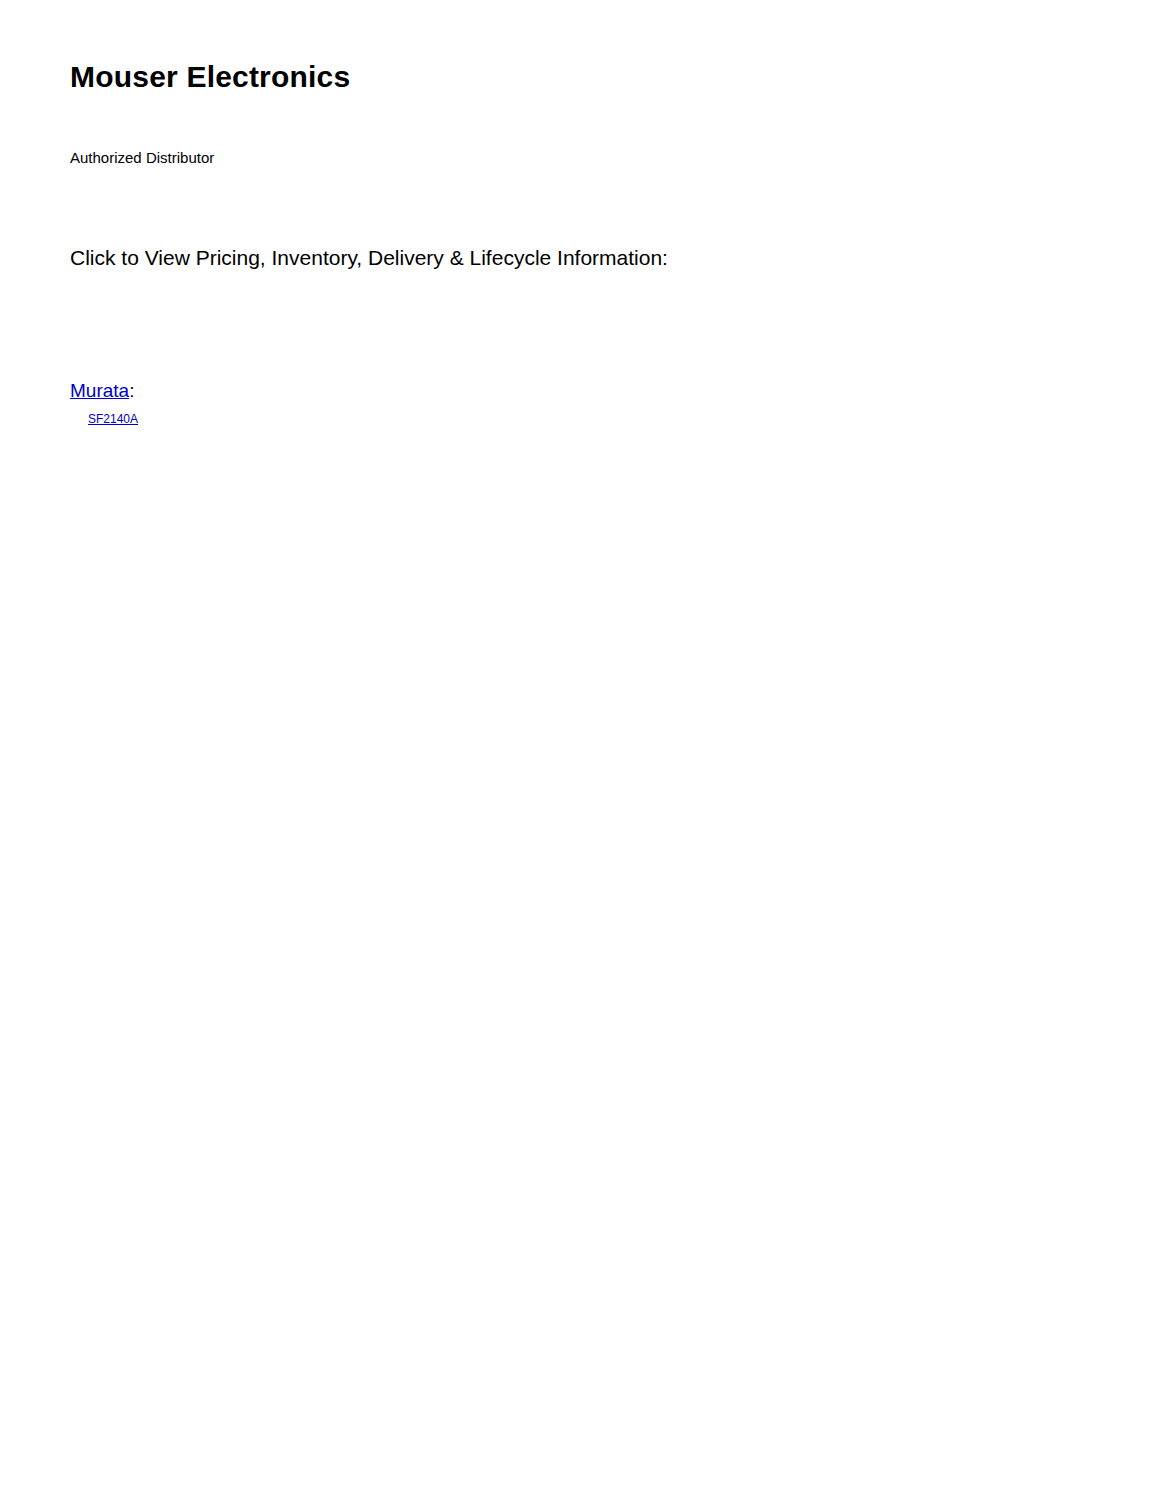Mouser Electronics
Authorized Distributor
Click to View Pricing, Inventory, Delivery & Lifecycle Information:
Murata:
SF2140A